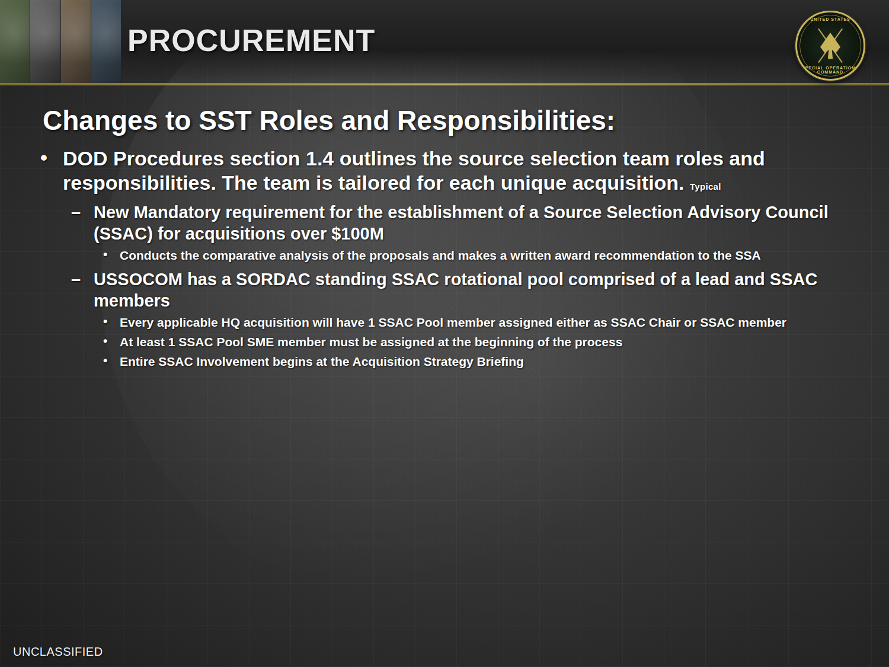PROCUREMENT
UNITED STATES
SPECIAL OPERATIONS COMMAND
Changes to SST Roles and Responsibilities:
DOD Procedures section 1.4 outlines the source selection team roles and responsibilities. The team is tailored for each unique acquisition. Typical
New Mandatory requirement for the establishment of a Source Selection Advisory Council (SSAC) for acquisitions over $100M
Conducts the comparative analysis of the proposals and makes a written award recommendation to the SSA
USSOCOM has a SORDAC standing SSAC rotational pool comprised of a lead and SSAC members
Every applicable HQ acquisition will have 1 SSAC Pool member assigned either as SSAC Chair or SSAC member
At least 1 SSAC Pool SME member must be assigned at the beginning of the process
Entire SSAC Involvement begins at the Acquisition Strategy Briefing
UNCLASSIFIED